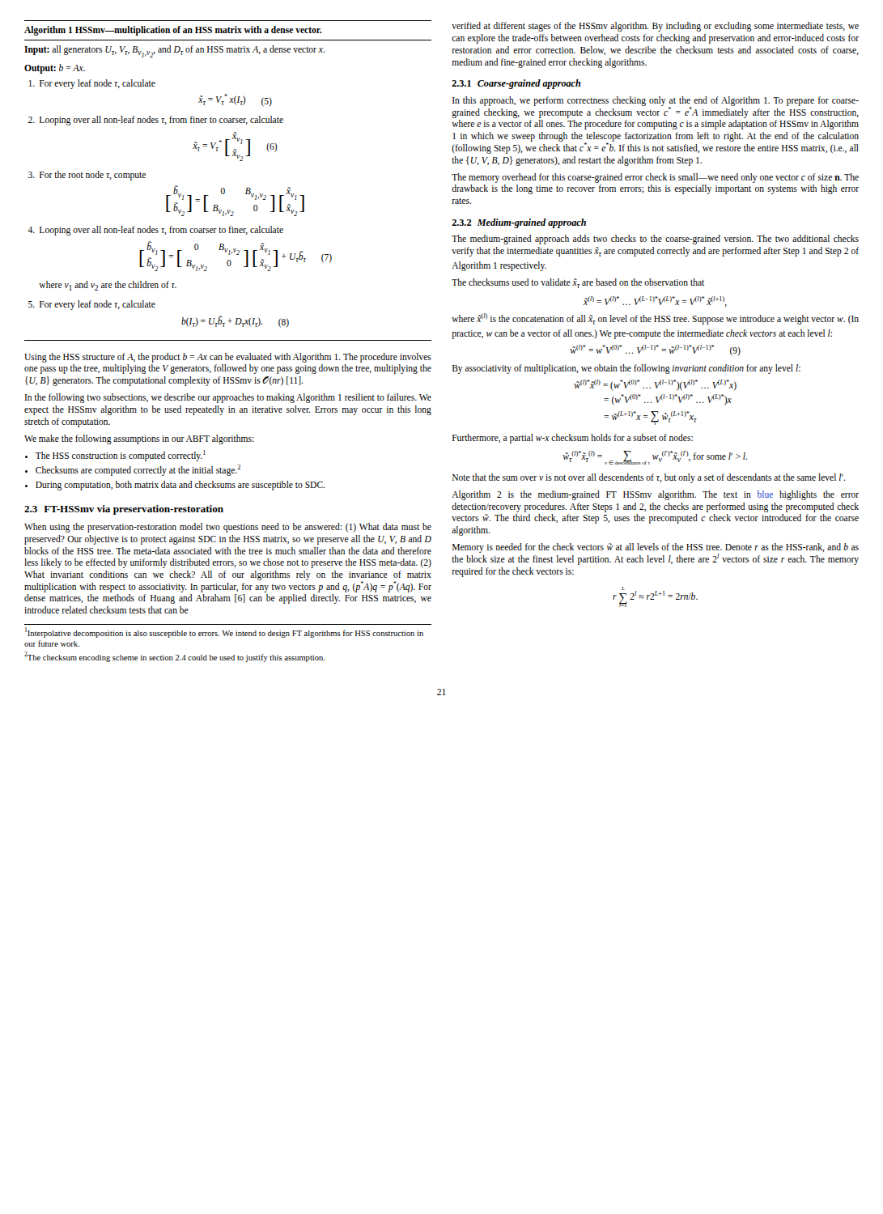Algorithm 1 HSSmv—multiplication of an HSS matrix with a dense vector.
Input: all generators Uτ, Vτ, Bν1,ν2, and Dτ of an HSS matrix A, a dense vector x.
Output: b = Ax.
For every leaf node τ, calculate
x̃τ = Vτ* x(Iτ) (5)
Looping over all non-leaf nodes τ, from finer to coarser, calculate
x̃τ = Vτ* [ x̃ν1 x̃ν2 ] (6)
For the root node τ, compute
[ b̃ν1 b̃ν2 ] = [ 0 Bν1,ν2 Bν1,ν20 ] [ x̃ν1 x̃ν2 ]
Looping over all non-leaf nodes τ, from coarser to finer, calculate
[ b̃ν1 b̃ν2 ] = [ 0 Bν1,ν2 Bν1,ν20 ] [ x̃ν1 x̃ν2 ] + Uτ b̃τ (7)
where ν1 and ν2 are the children of τ.
For every leaf node τ, calculate
b(Iτ) = Uτ b̃τ + Dτ x(Iτ). (8)
Using the HSS structure of A, the product b = Ax can be evaluated with Algorithm 1. The procedure involves one pass up the tree, multiplying the V generators, followed by one pass going down the tree, multiplying the {U, B} generators. The computational complexity of HSSmv is 𝒪(nr) [11].
In the following two subsections, we describe our approaches to making Algorithm 1 resilient to failures. We expect the HSSmv algorithm to be used repeatedly in an iterative solver. Errors may occur in this long stretch of computation.
We make the following assumptions in our ABFT algorithms:
The HSS construction is computed correctly.1
Checksums are computed correctly at the initial stage.2
During computation, both matrix data and checksums are susceptible to SDC.
2.3 FT-HSSmv via preservation-restoration
When using the preservation-restoration model two questions need to be answered: (1) What data must be preserved? Our objective is to protect against SDC in the HSS matrix, so we preserve all the U, V, B and D blocks of the HSS tree. The meta-data associated with the tree is much smaller than the data and therefore less likely to be effected by uniformly distributed errors, so we chose not to preserve the HSS meta-data. (2) What invariant conditions can we check? All of our algorithms rely on the invariance of matrix multiplication with respect to associativity. In particular, for any two vectors p and q, (p*A)q = p*(Aq). For dense matrices, the methods of Huang and Abraham [6] can be applied directly. For HSS matrices, we introduce related checksum tests that can be
1Interpolative decomposition is also susceptible to errors. We intend to design FT algorithms for HSS construction in our future work.
2The checksum encoding scheme in section 2.4 could be used to justify this assumption.
verified at different stages of the HSSmv algorithm. By including or excluding some intermediate tests, we can explore the trade-offs between overhead costs for checking and preservation and error-induced costs for restoration and error correction. Below, we describe the checksum tests and associated costs of coarse, medium and fine-grained error checking algorithms.
2.3.1 Coarse-grained approach
In this approach, we perform correctness checking only at the end of Algorithm 1. To prepare for coarse-grained checking, we precompute a checksum vector c* = e*A immediately after the HSS construction, where e is a vector of all ones. The procedure for computing c is a simple adaptation of HSSmv in Algorithm 1 in which we sweep through the telescope factorization from left to right. At the end of the calculation (following Step 5), we check that c*x = e*b. If this is not satisfied, we restore the entire HSS matrix, (i.e., all the {U, V, B, D} generators), and restart the algorithm from Step 1.
The memory overhead for this coarse-grained error check is small—we need only one vector c of size n. The drawback is the long time to recover from errors; this is especially important on systems with high error rates.
2.3.2 Medium-grained approach
The medium-grained approach adds two checks to the coarse-grained version. The two additional checks verify that the intermediate quantities x̃τ are computed correctly and are performed after Step 1 and Step 2 of Algorithm 1 respectively.
The checksums used to validate x̃τ are based on the observation that
x̃(l) = V(l)* … V(L−1)*V(L)*x = V(l)* x̃(l+1),
where x̃(l) is the concatenation of all x̃τ on level of the HSS tree. Suppose we introduce a weight vector w. (In practice, w can be a vector of all ones.) We pre-compute the intermediate check vectors at each level l:
w̃(l)* = w*V(0)* … V(l−1)* = w̃(l−1)*V(l−1)* (9)
By associativity of multiplication, we obtain the following invariant condition for any level l:
w̃(l)*x̃(l) = (w*V(0)* … V(l−1)*)(V(l)* … V(L)*x)
= (w*V(0)* … V(l−1)*V(l)* … V(L)*)x
= w̃(L+1)*x = ∑τ w̃τ(L+1)*xτ
Furthermore, a partial w-x checksum holds for a subset of nodes:
w̃τ(l)*x̃τ(l) = ∑ν ∈ descendants of τ wν(l′)*x̃ν(l′), for some l′ > l.
Note that the sum over ν is not over all descendents of τ, but only a set of descendants at the same level l′.
Algorithm 2 is the medium-grained FT HSSmv algorithm. The text in blue highlights the error detection/recovery procedures. After Steps 1 and 2, the checks are performed using the precomputed check vectors w̃. The third check, after Step 5, uses the precomputed c check vector introduced for the coarse algorithm.
Memory is needed for the check vectors w̃ at all levels of the HSS tree. Denote r as the HSS-rank, and b as the block size at the finest level partition. At each level l, there are 2l vectors of size r each. The memory required for the check vectors is:
r L∑l=1 2l ≈ r2L+1 = 2rn/b.
21